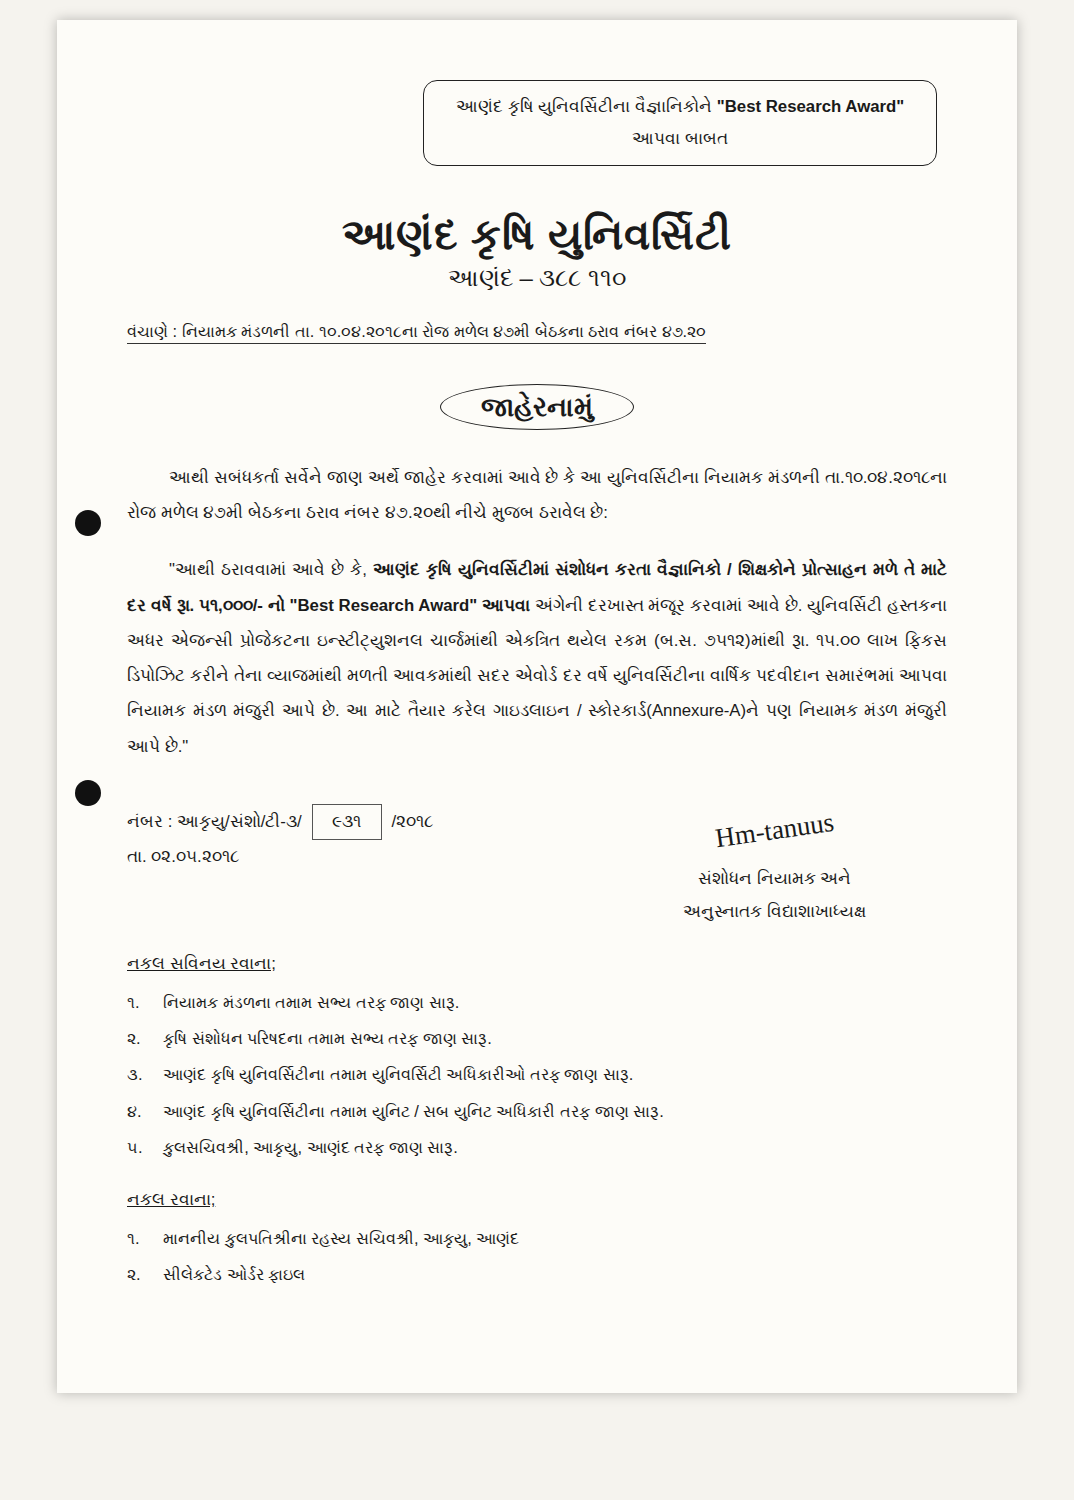આણંદ કૃષિ યુનિવર્સિટીના વૈજ્ઞાનિકોને "Best Research Award" આપવા બાબત
આણંદ કૃષિ યુનિવર્સિટી
આણંદ – ૩૮૮ ૧૧૦
વંચાણે : નિયામક મંડળની તા. ૧૦.૦૪.૨૦૧૮ના રોજ મળેલ ૪૭મી બેઠકના ઠરાવ નંબર ૪૭.૨૦
જાહેરનામું
આથી સબંધકર્તા સર્વેને જાણ અર્થે જાહેર કરવામાં આવે છે કે આ યુનિવર્સિટીના નિયામક મંડળની તા.૧૦.૦૪.૨૦૧૮ના રોજ મળેલ ૪૭મી બેઠકના ઠરાવ નંબર ૪૭.૨૦થી નીચે મુજબ ઠરાવેલ છે:
"આથી ઠરાવવામાં આવે છે કે, આણંદ કૃષિ યુનિવર્સિટીમાં સંશોધન કરતા વૈજ્ઞાનિકો / શિક્ષકોને પ્રોત્સાહન મળે તે માટે દર વર્ષે રૂા. ૫૧,૦૦૦/- નો "Best Research Award" આપવા અંગેની દરખાસ્ત મંજૂર કરવામાં આવે છે. યુનિવર્સિટી હસ્તકના અધર એજન્સી પ્રોજેકટના ઇન્સ્ટીટ્યુશનલ ચાર્જમાંથી એકત્રિત થયેલ રકમ (બ.સ. ૭૫૧૨)માંથી રૂા. ૧૫.૦૦ લાખ ફિકસ ડિપોઝિટ કરીને તેના વ્યાજમાંથી મળતી આવકમાંથી સદર એવોર્ડ દર વર્ષે યુનિવર્સિટીના વાર્ષિક પદવીદાન સમારંભમાં આપવા નિયામક મંડળ મંજુરી આપે છે. આ માટે તૈયાર કરેલ ગાઇડલાઇન / સ્કોરકાર્ડ(Annexure-A) ને પણ નિયામક મંડળ મંજુરી આપે છે."
નંબર : આકૃયુ/સંશો/ટી-૩/ ૯૩૧ /૨૦૧૮
તા. ૦૨.૦૫.૨૦૧૮
Hm-tanuus
સંશોધન નિયામક અને
અનુસ્નાતક વિદ્યાશાખાધ્યક્ષ
નકલ સવિનય રવાના;
૧. નિયામક મંડળના તમામ સભ્ય તરફ જાણ સારૂ.
૨. કૃષિ સંશોધન પરિષદના તમામ સભ્ય તરફ જાણ સારૂ.
૩. આણંદ કૃષિ યુનિવર્સિટીના તમામ યુનિવર્સિટી અધિકારીઓ તરફ જાણ સારૂ.
૪. આણંદ કૃષિ યુનિવર્સિટીના તમામ યુનિટ / સબ યુનિટ અધિકારી તરફ જાણ સારૂ.
૫. કુલસચિવશ્રી, આકૃયુ, આણંદ તરફ જાણ સારૂ.
નકલ રવાના;
૧. માનનીય કુલપતિશ્રીના રહસ્ય સચિવશ્રી, આકૃયુ, આણંદ
૨. સીલેકટેડ ઓર્ડર ફાઇલ